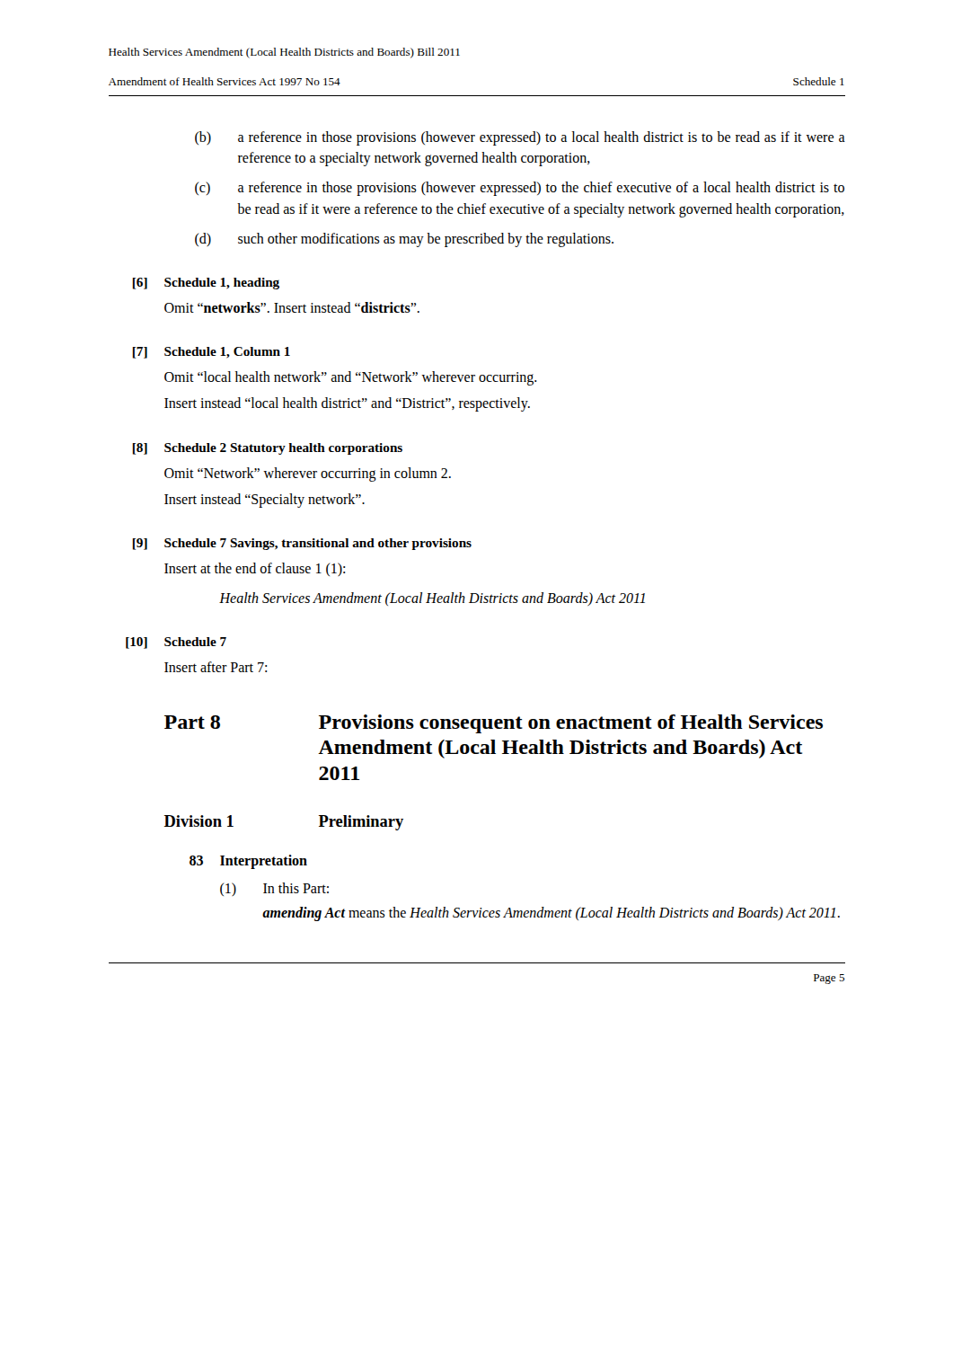Health Services Amendment (Local Health Districts and Boards) Bill 2011
Amendment of Health Services Act 1997 No 154
Schedule 1
(b)
a reference in those provisions (however expressed) to a local health district is to be read as if it were a reference to a specialty network governed health corporation,
(c)
a reference in those provisions (however expressed) to the chief executive of a local health district is to be read as if it were a reference to the chief executive of a specialty network governed health corporation,
(d)
such other modifications as may be prescribed by the regulations.
[6]
Schedule 1, heading
Omit “networks”. Insert instead “districts”.
[7]
Schedule 1, Column 1
Omit “local health network” and “Network” wherever occurring.
Insert instead “local health district” and “District”, respectively.
[8]
Schedule 2 Statutory health corporations
Omit “Network” wherever occurring in column 2.
Insert instead “Specialty network”.
[9]
Schedule 7 Savings, transitional and other provisions
Insert at the end of clause 1 (1):
Health Services Amendment (Local Health Districts and Boards) Act 2011
[10]
Schedule 7
Insert after Part 7:
Part 8
Provisions consequent on enactment of Health Services Amendment (Local Health Districts and Boards) Act 2011
Division 1
Preliminary
83
Interpretation
(1)
In this Part:
amending Act means the Health Services Amendment (Local Health Districts and Boards) Act 2011.
Page 5